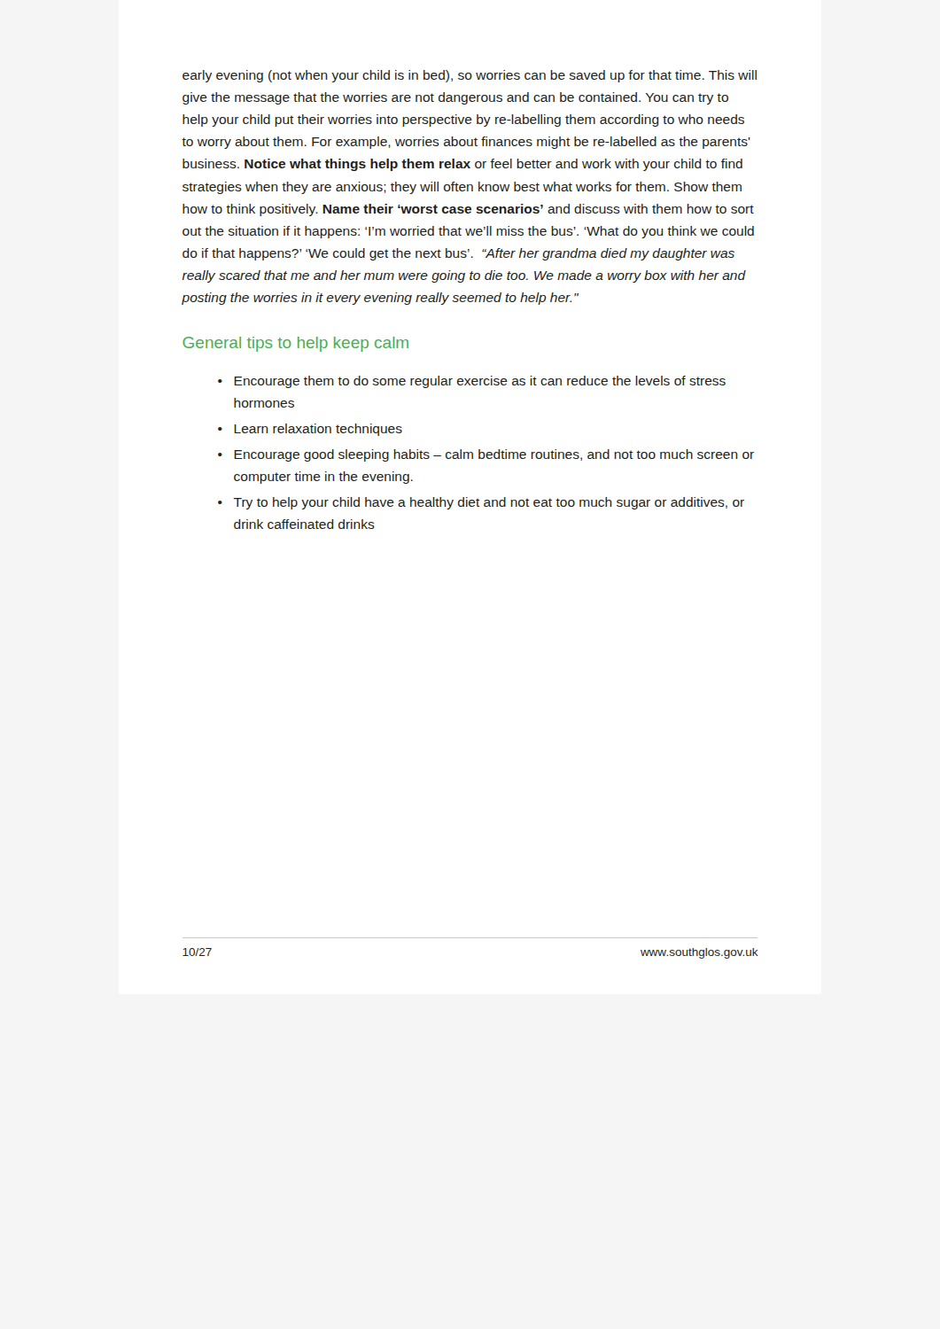early evening (not when your child is in bed), so worries can be saved up for that time. This will give the message that the worries are not dangerous and can be contained. You can try to help your child put their worries into perspective by re-labelling them according to who needs to worry about them. For example, worries about finances might be re-labelled as the parents' business. Notice what things help them relax or feel better and work with your child to find strategies when they are anxious; they will often know best what works for them. Show them how to think positively. Name their ‘worst case scenarios’ and discuss with them how to sort out the situation if it happens: ‘I’m worried that we’ll miss the bus’. ‘What do you think we could do if that happens?’ ‘We could get the next bus’. “After her grandma died my daughter was really scared that me and her mum were going to die too. We made a worry box with her and posting the worries in it every evening really seemed to help her."
General tips to help keep calm
Encourage them to do some regular exercise as it can reduce the levels of stress hormones
Learn relaxation techniques
Encourage good sleeping habits – calm bedtime routines, and not too much screen or computer time in the evening.
Try to help your child have a healthy diet and not eat too much sugar or additives, or drink caffeinated drinks
10/27
www.southglos.gov.uk